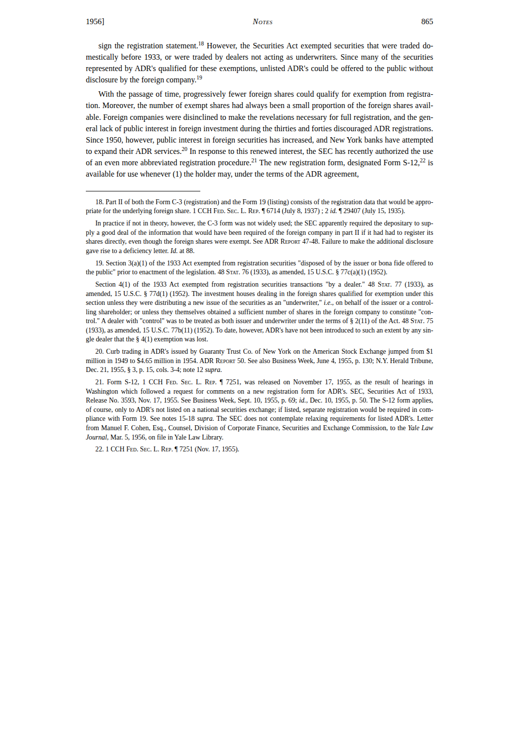1956] Notes 865
sign the registration statement.18 However, the Securities Act exempted securities that were traded domestically before 1933, or were traded by dealers not acting as underwriters. Since many of the securities represented by ADR's qualified for these exemptions, unlisted ADR's could be offered to the public without disclosure by the foreign company.19
With the passage of time, progressively fewer foreign shares could qualify for exemption from registration. Moreover, the number of exempt shares had always been a small proportion of the foreign shares available. Foreign companies were disinclined to make the revelations necessary for full registration, and the general lack of public interest in foreign investment during the thirties and forties discouraged ADR registrations. Since 1950, however, public interest in foreign securities has increased, and New York banks have attempted to expand their ADR services.20 In response to this renewed interest, the SEC has recently authorized the use of an even more abbreviated registration procedure.21 The new registration form, designated Form S-12,22 is available for use whenever (1) the holder may, under the terms of the ADR agreement,
18. Part II of both the Form C-3 (registration) and the Form 19 (listing) consists of the registration data that would be appropriate for the underlying foreign share. 1 CCH Fed. Sec. L. Rep. ¶ 6714 (July 8, 1937) ; 2 id. ¶ 29407 (July 15, 1935).
In practice if not in theory, however, the C-3 form was not widely used; the SEC apparently required the depositary to supply a good deal of the information that would have been required of the foreign company in part II if it had had to register its shares directly, even though the foreign shares were exempt. See ADR Report 47-48. Failure to make the additional disclosure gave rise to a deficiency letter. Id. at 88.
19. Section 3(a)(1) of the 1933 Act exempted from registration securities "disposed of by the issuer or bona fide offered to the public" prior to enactment of the legislation. 48 Stat. 76 (1933), as amended, 15 U.S.C. 77c(a)(1) (1952).
Section 4(1) of the 1933 Act exempted from registration securities transactions "by a dealer." 48 Stat. 77 (1933), as amended, 15 U.S.C. 77d(1) (1952). The investment houses dealing in the foreign shares qualified for exemption under this section unless they were distributing a new issue of the securities as an "underwriter," i.e., on behalf of the issuer or a controlling shareholder; or unless they themselves obtained a sufficient number of shares in the foreign company to constitute "control." A dealer with "control" was to be treated as both issuer and underwriter under the terms of 2(11) of the Act. 48 Stat. 75 (1933), as amended, 15 U.S.C. 77b(11) (1952). To date, however, ADR's have not been introduced to such an extent by any single dealer that the 4(1) exemption was lost.
20. Curb trading in ADR's issued by Guaranty Trust Co. of New York on the American Stock Exchange jumped from $1 million in 1949 to $4.65 million in 1954. ADR Report 50. See also Business Week, June 4, 1955, p. 130; N.Y. Herald Tribune, Dec. 21, 1955, 3, p. 15, cols. 3-4; note 12 supra.
21. Form S-12, 1 CCH Fed. Sec. L. Rep. ¶ 7251, was released on November 17, 1955, as the result of hearings in Washington which followed a request for comments on a new registration form for ADR's. SEC, Securities Act of 1933, Release No. 3593, Nov. 17, 1955. See Business Week, Sept. 10, 1955, p. 69; id., Dec. 10, 1955, p. 50. The S-12 form applies, of course, only to ADR's not listed on a national securities exchange; if listed, separate registration would be required in compliance with Form 19. See notes 15-18 supra. The SEC does not contemplate relaxing requirements for listed ADR's. Letter from Manuel F. Cohen, Esq., Counsel, Division of Corporate Finance, Securities and Exchange Commission, to the Yale Law Journal, Mar. 5, 1956, on file in Yale Law Library.
22. 1 CCH Fed. Sec. L. Rep. ¶ 7251 (Nov. 17, 1955).